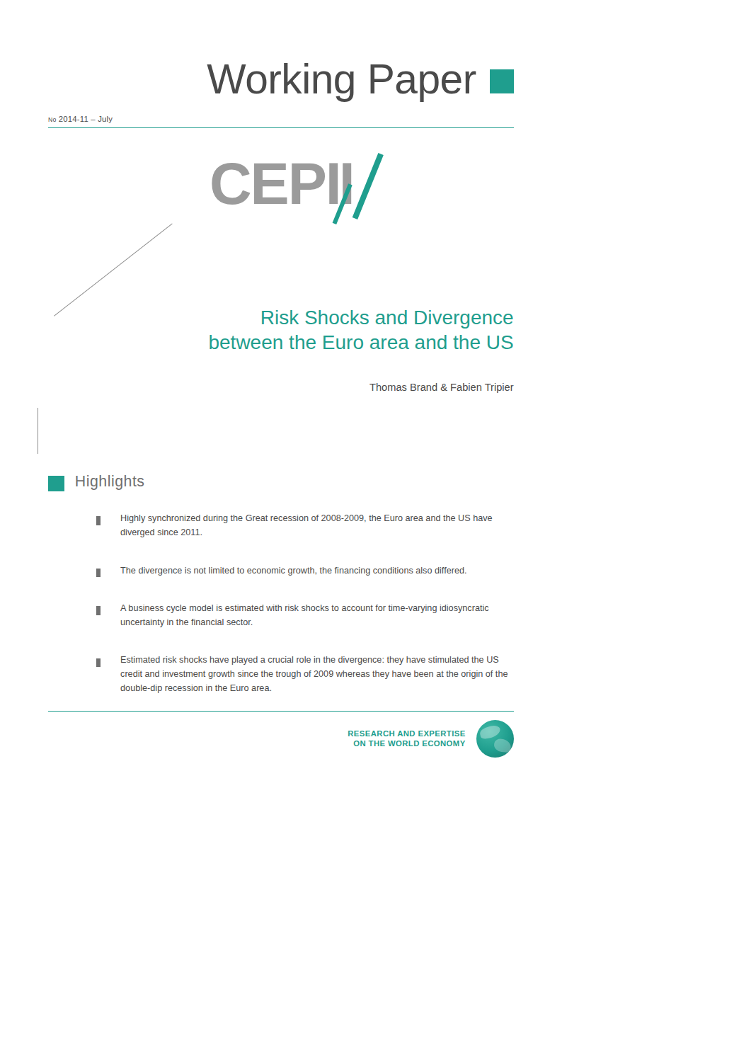Working Paper
No 2014-11 – July
CEPII
Risk Shocks and Divergence
between the Euro area and the US
Thomas Brand & Fabien Tripier
Highlights
Highly synchronized during the Great recession of 2008-2009, the Euro area and the US have diverged since 2011.
The divergence is not limited to economic growth, the financing conditions also differed.
A business cycle model is estimated with risk shocks to account for time-varying idiosyncratic uncertainty in the financial sector.
Estimated risk shocks have played a crucial role in the divergence: they have stimulated the US credit and investment growth since the trough of 2009 whereas they have been at the origin of the double-dip recession in the Euro area.
Research and Expertise
on the World Economy